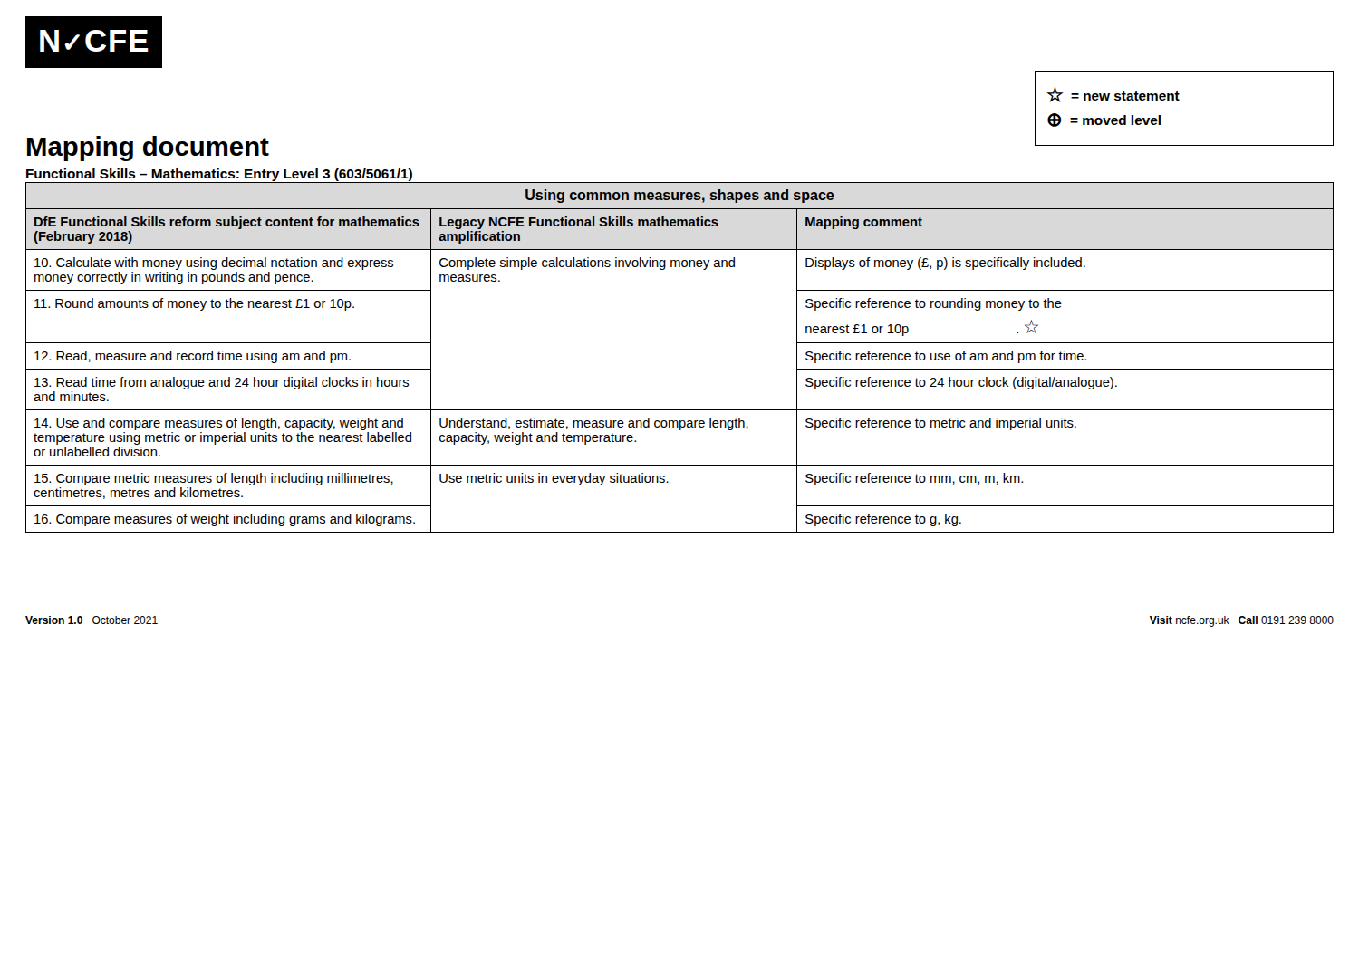N✓CFE
Mapping document
Functional Skills – Mathematics: Entry Level 3 (603/5061/1)
☆= new statement
⊕= moved level
Using common measures, shapes and space
| DfE Functional Skills reform subject content for mathematics (February 2018) | Legacy NCFE Functional Skills mathematics amplification | Mapping comment |
| --- | --- | --- |
| 10. Calculate with money using decimal notation and express money correctly in writing in pounds and pence. | Complete simple calculations involving money and measures. | Displays of money (£, p) is specifically included. |
| 11. Round amounts of money to the nearest £1 or 10p. | Specific reference to rounding money to the nearest £1 or 10p . ☆ |
| 12. Read, measure and record time using am and pm. | Specific reference to use of am and pm for time. |
| 13. Read time from analogue and 24 hour digital clocks in hours and minutes. | Specific reference to 24 hour clock (digital/analogue). |
| 14. Use and compare measures of length, capacity, weight and temperature using metric or imperial units to the nearest labelled or unlabelled division. | Understand, estimate, measure and compare length, capacity, weight and temperature. | Specific reference to metric and imperial units. |
| 15. Compare metric measures of length including millimetres, centimetres, metres and kilometres. | Use metric units in everyday situations. | Specific reference to mm, cm, m, km. |
| 16. Compare measures of weight including grams and kilograms. | Specific reference to g, kg. |
Version 1.0 October 2021
Visit ncfe.org.uk Call 0191 239 8000